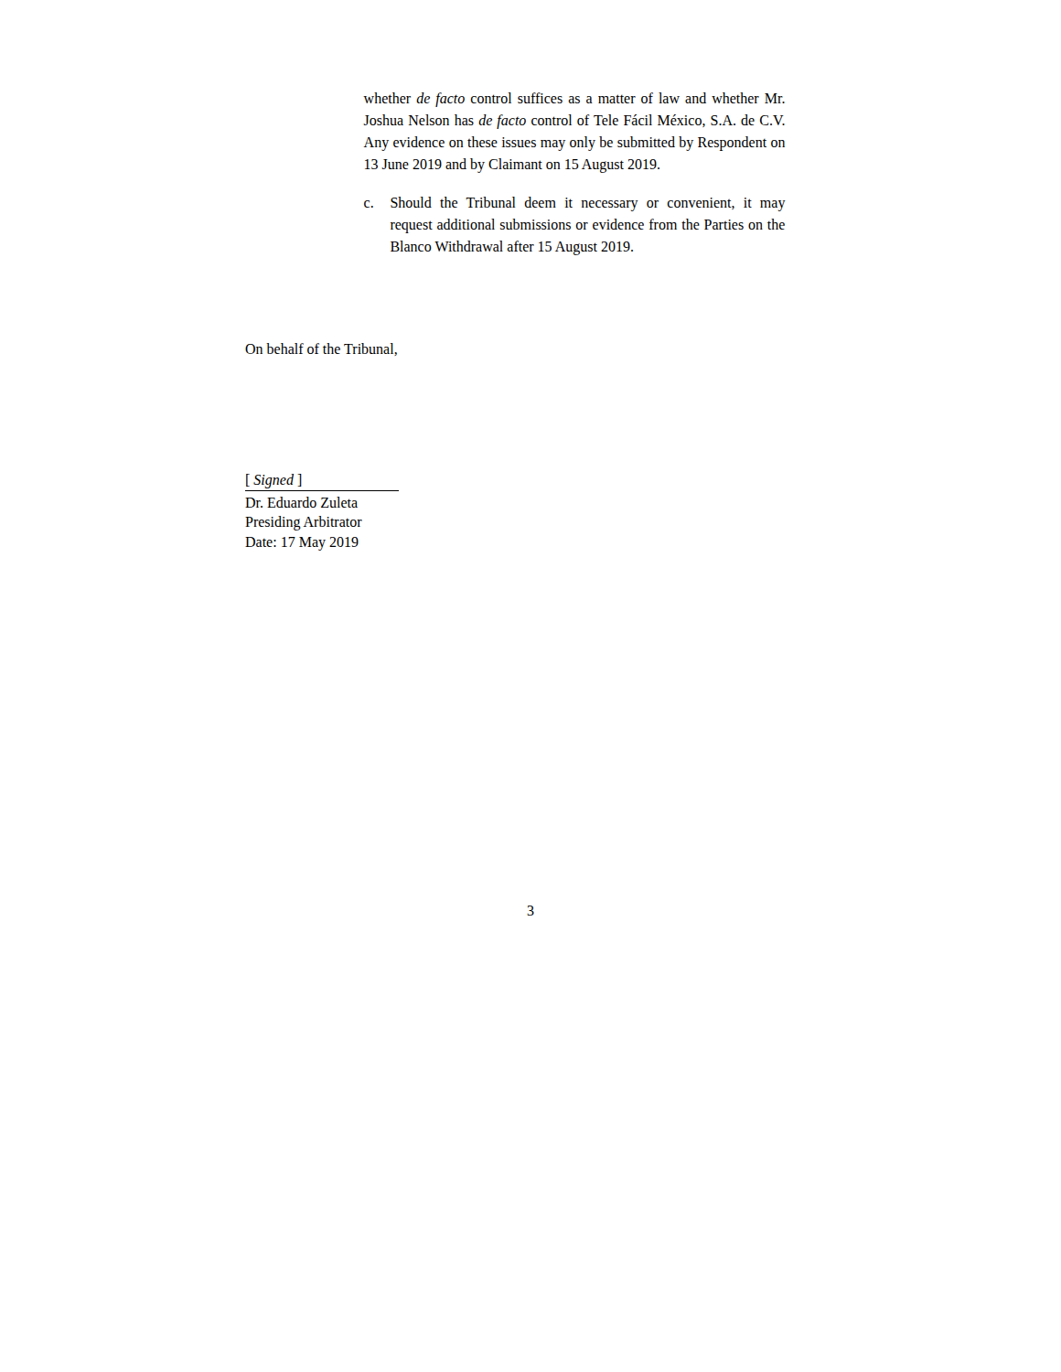whether de facto control suffices as a matter of law and whether Mr. Joshua Nelson has de facto control of Tele Fácil México, S.A. de C.V. Any evidence on these issues may only be submitted by Respondent on 13 June 2019 and by Claimant on 15 August 2019.
c. Should the Tribunal deem it necessary or convenient, it may request additional submissions or evidence from the Parties on the Blanco Withdrawal after 15 August 2019.
On behalf of the Tribunal,
[ Signed ]
Dr. Eduardo Zuleta
Presiding Arbitrator
Date: 17 May 2019
3